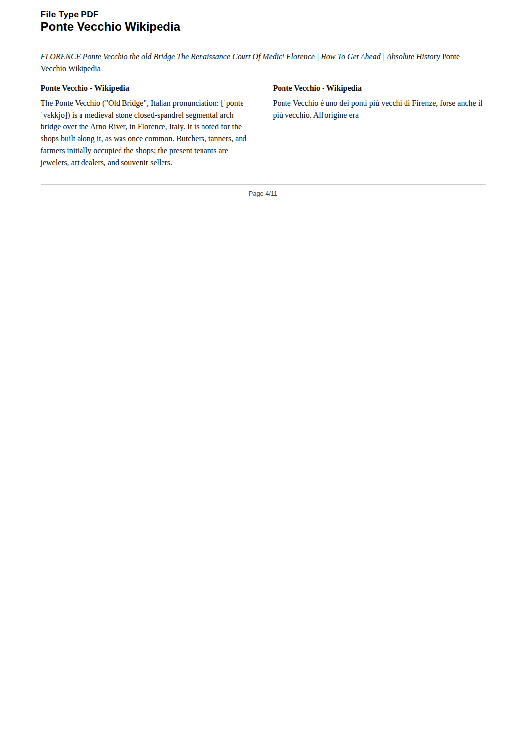File Type PDF Ponte Vecchio Wikipedia
FLORENCE Ponte Vecchio the old Bridge The Renaissance Court Of Medici Florence | How To Get Ahead | Absolute History Ponte Vecchio Wikipedia
Ponte Vecchio - Wikipedia
The Ponte Vecchio ("Old Bridge", Italian pronunciation: [ˈponte ˈvɛkkjo]) is a medieval stone closed-spandrel segmental arch bridge over the Arno River, in Florence, Italy. It is noted for the shops built along it, as was once common. Butchers, tanners, and farmers initially occupied the shops; the present tenants are jewelers, art dealers, and souvenir sellers.
Ponte Vecchio - Wikipedia
Ponte Vecchio è uno dei ponti più vecchi di Firenze, forse anche il più vecchio. All'origine era
Page 4/11